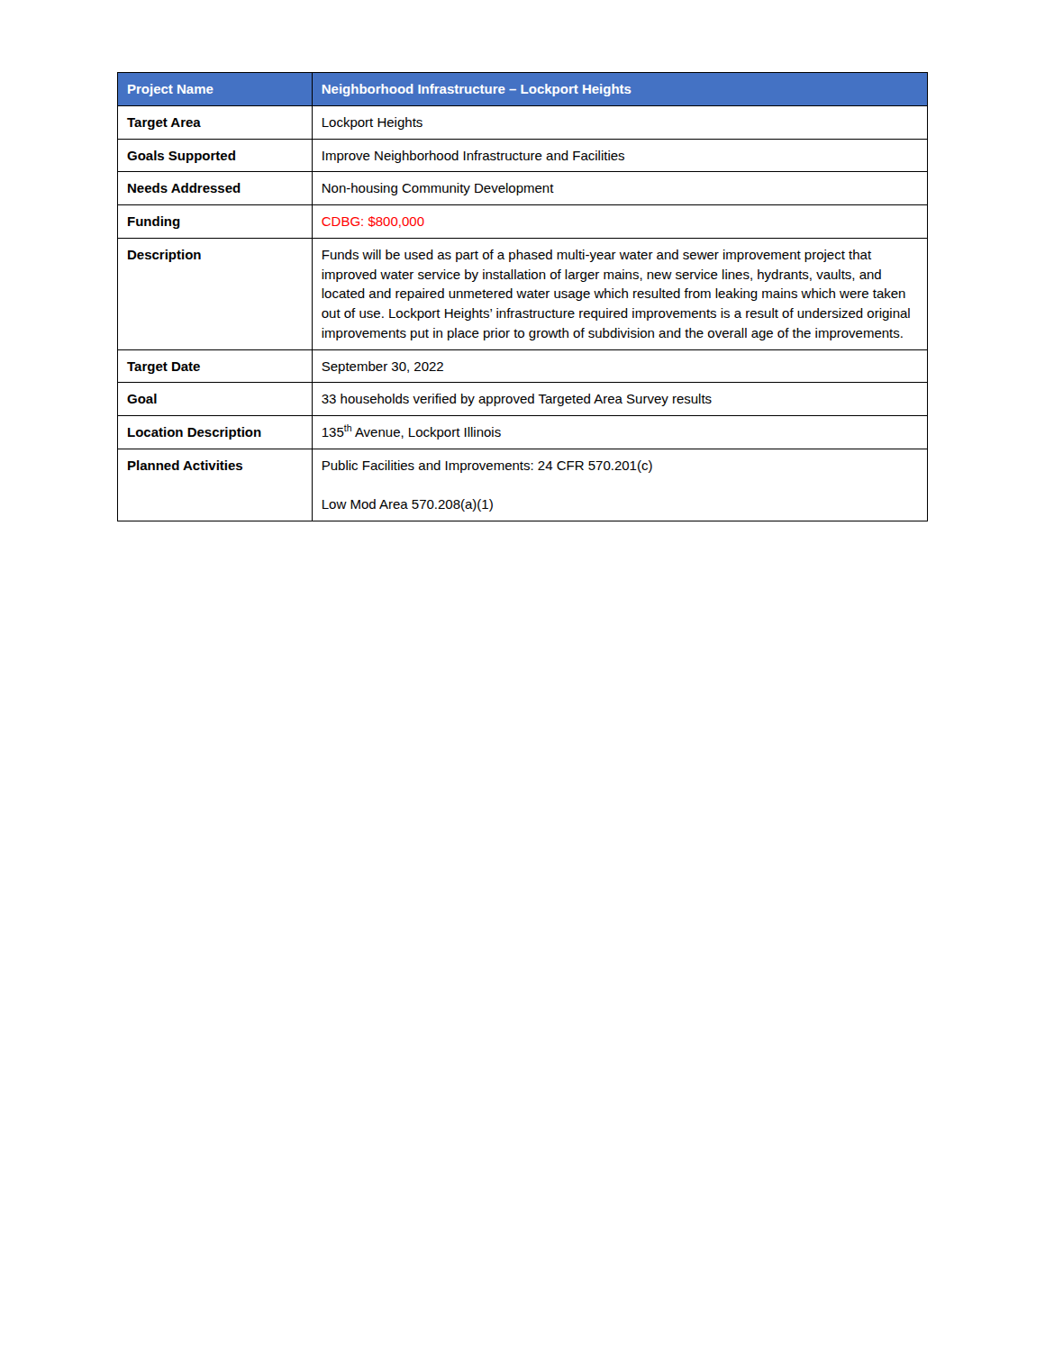| Project Name | Neighborhood Infrastructure – Lockport Heights |
| --- | --- |
| Target Area | Lockport Heights |
| Goals Supported | Improve Neighborhood Infrastructure and Facilities |
| Needs Addressed | Non-housing Community Development |
| Funding | CDBG: $800,000 |
| Description | Funds will be used as part of a phased multi-year water and sewer improvement project that improved water service by installation of larger mains, new service lines, hydrants, vaults, and located and repaired unmetered water usage which resulted from leaking mains which were taken out of use. Lockport Heights’ infrastructure required improvements is a result of undersized original improvements put in place prior to growth of subdivision and the overall age of the improvements. |
| Target Date | September 30, 2022 |
| Goal | 33 households verified by approved Targeted Area Survey results |
| Location Description | 135 th Avenue, Lockport Illinois |
| Planned Activities | Public Facilities and Improvements: 24 CFR 570.201(c) Low Mod Area 570.208(a)(1) |